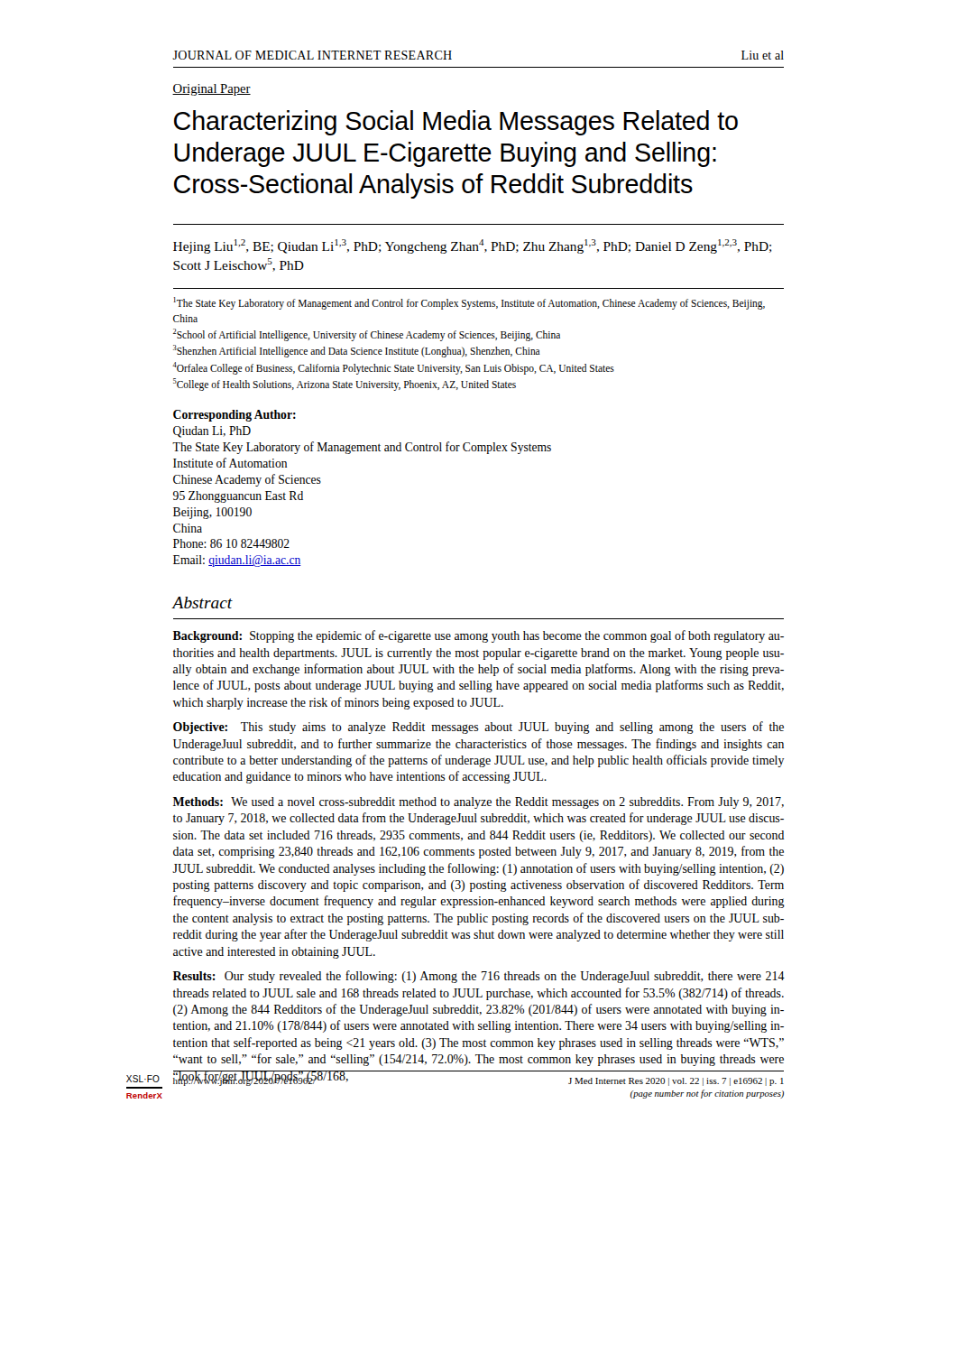Journal of Medical Internet Research Liu et al
Original Paper
Characterizing Social Media Messages Related to Underage JUUL E-Cigarette Buying and Selling: Cross-Sectional Analysis of Reddit Subreddits
Hejing Liu1,2, BE; Qiudan Li1,3, PhD; Yongcheng Zhan4, PhD; Zhu Zhang1,3, PhD; Daniel D Zeng1,2,3, PhD; Scott J Leischow5, PhD
1The State Key Laboratory of Management and Control for Complex Systems, Institute of Automation, Chinese Academy of Sciences, Beijing, China
2School of Artificial Intelligence, University of Chinese Academy of Sciences, Beijing, China
3Shenzhen Artificial Intelligence and Data Science Institute (Longhua), Shenzhen, China
4Orfalea College of Business, California Polytechnic State University, San Luis Obispo, CA, United States
5College of Health Solutions, Arizona State University, Phoenix, AZ, United States
Corresponding Author:
Qiudan Li, PhD
The State Key Laboratory of Management and Control for Complex Systems
Institute of Automation
Chinese Academy of Sciences
95 Zhongguancun East Rd
Beijing, 100190
China
Phone: 86 10 82449802
Email: qiudan.li@ia.ac.cn
Abstract
Background: Stopping the epidemic of e-cigarette use among youth has become the common goal of both regulatory authorities and health departments. JUUL is currently the most popular e-cigarette brand on the market. Young people usually obtain and exchange information about JUUL with the help of social media platforms. Along with the rising prevalence of JUUL, posts about underage JUUL buying and selling have appeared on social media platforms such as Reddit, which sharply increase the risk of minors being exposed to JUUL.
Objective: This study aims to analyze Reddit messages about JUUL buying and selling among the users of the UnderageJuul subreddit, and to further summarize the characteristics of those messages. The findings and insights can contribute to a better understanding of the patterns of underage JUUL use, and help public health officials provide timely education and guidance to minors who have intentions of accessing JUUL.
Methods: We used a novel cross-subreddit method to analyze the Reddit messages on 2 subreddits. From July 9, 2017, to January 7, 2018, we collected data from the UnderageJuul subreddit, which was created for underage JUUL use discussion. The data set included 716 threads, 2935 comments, and 844 Reddit users (ie, Redditors). We collected our second data set, comprising 23,840 threads and 162,106 comments posted between July 9, 2017, and January 8, 2019, from the JUUL subreddit. We conducted analyses including the following: (1) annotation of users with buying/selling intention, (2) posting patterns discovery and topic comparison, and (3) posting activeness observation of discovered Redditors. Term frequency–inverse document frequency and regular expression-enhanced keyword search methods were applied during the content analysis to extract the posting patterns. The public posting records of the discovered users on the JUUL subreddit during the year after the UnderageJuul subreddit was shut down were analyzed to determine whether they were still active and interested in obtaining JUUL.
Results: Our study revealed the following: (1) Among the 716 threads on the UnderageJuul subreddit, there were 214 threads related to JUUL sale and 168 threads related to JUUL purchase, which accounted for 53.5% (382/714) of threads. (2) Among the 844 Redditors of the UnderageJuul subreddit, 23.82% (201/844) of users were annotated with buying intention, and 21.10% (178/844) of users were annotated with selling intention. There were 34 users with buying/selling intention that self-reported as being <21 years old. (3) The most common key phrases used in selling threads were “WTS,” “want to sell,” “for sale,” and “selling” (154/214, 72.0%). The most common key phrases used in buying threads were “look for/get JUUL/pods” (58/168,
XSL·FO
RenderX
http://www.jmir.org/2020/7/e16962/ J Med Internet Res 2020 | vol. 22 | iss. 7 | e16962 | p. 1
(page number not for citation purposes)